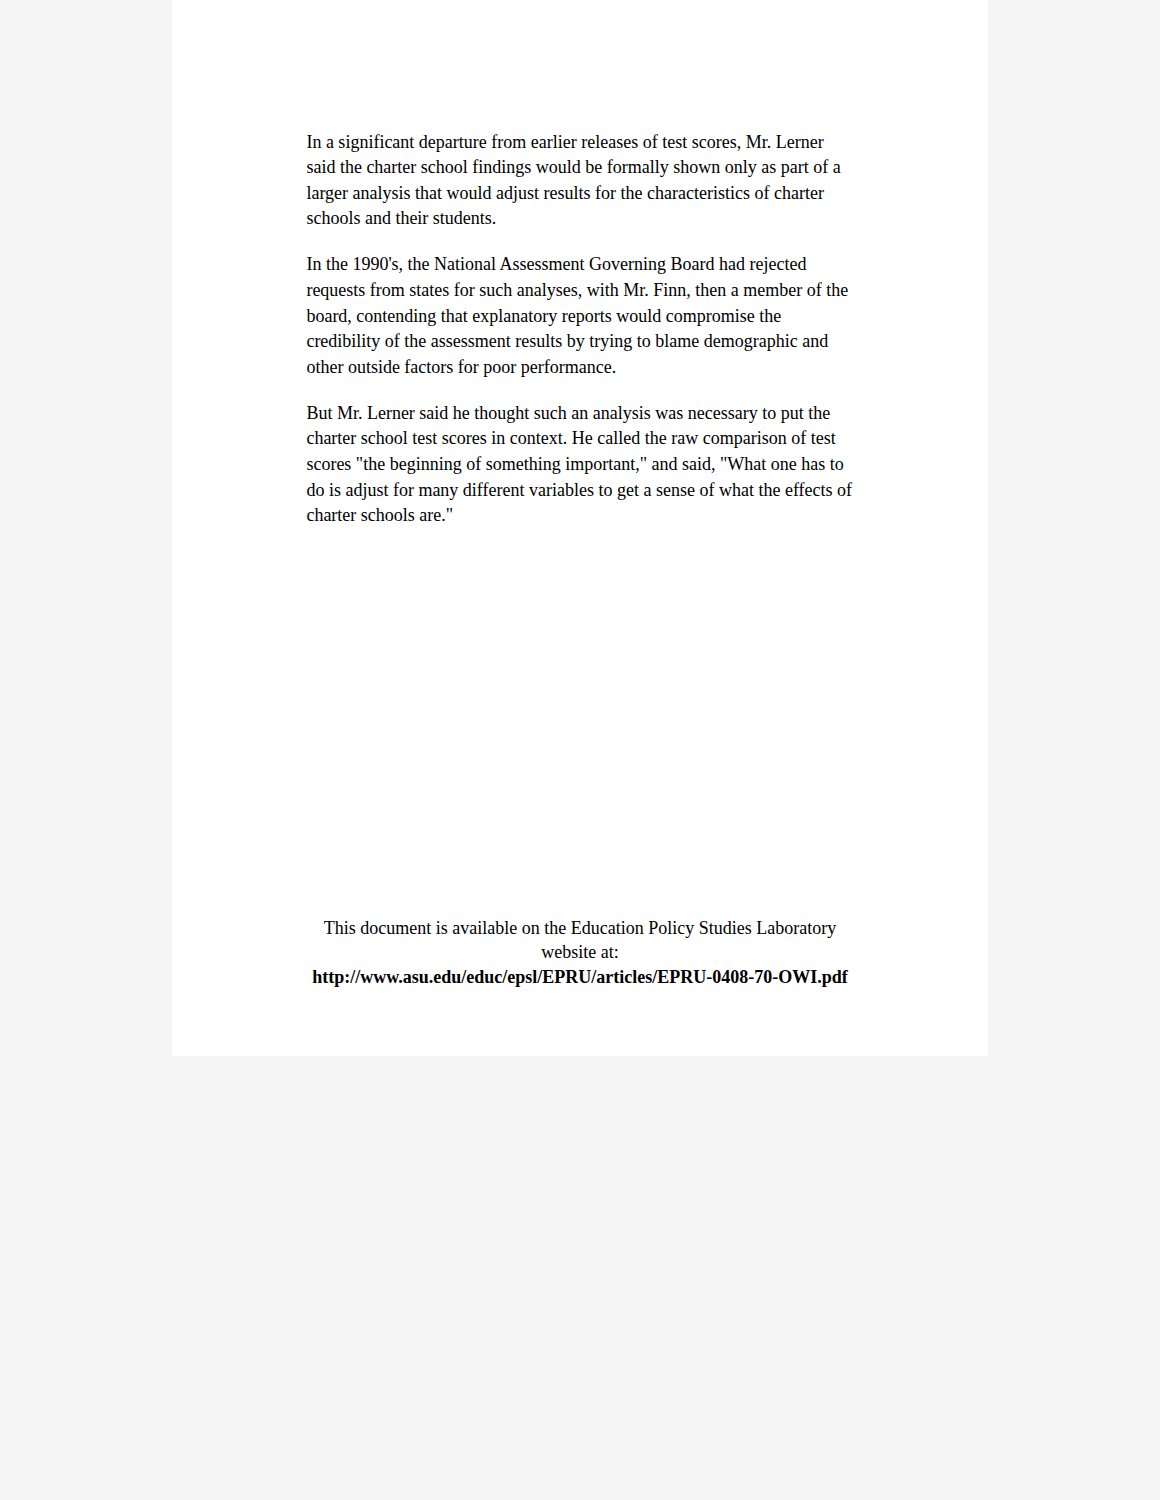In a significant departure from earlier releases of test scores, Mr. Lerner said the charter school findings would be formally shown only as part of a larger analysis that would adjust results for the characteristics of charter schools and their students.
In the 1990's, the National Assessment Governing Board had rejected requests from states for such analyses, with Mr. Finn, then a member of the board, contending that explanatory reports would compromise the credibility of the assessment results by trying to blame demographic and other outside factors for poor performance.
But Mr. Lerner said he thought such an analysis was necessary to put the charter school test scores in context. He called the raw comparison of test scores "the beginning of something important," and said, "What one has to do is adjust for many different variables to get a sense of what the effects of charter schools are."
This document is available on the Education Policy Studies Laboratory website at:
http://www.asu.edu/educ/epsl/EPRU/articles/EPRU-0408-70-OWI.pdf